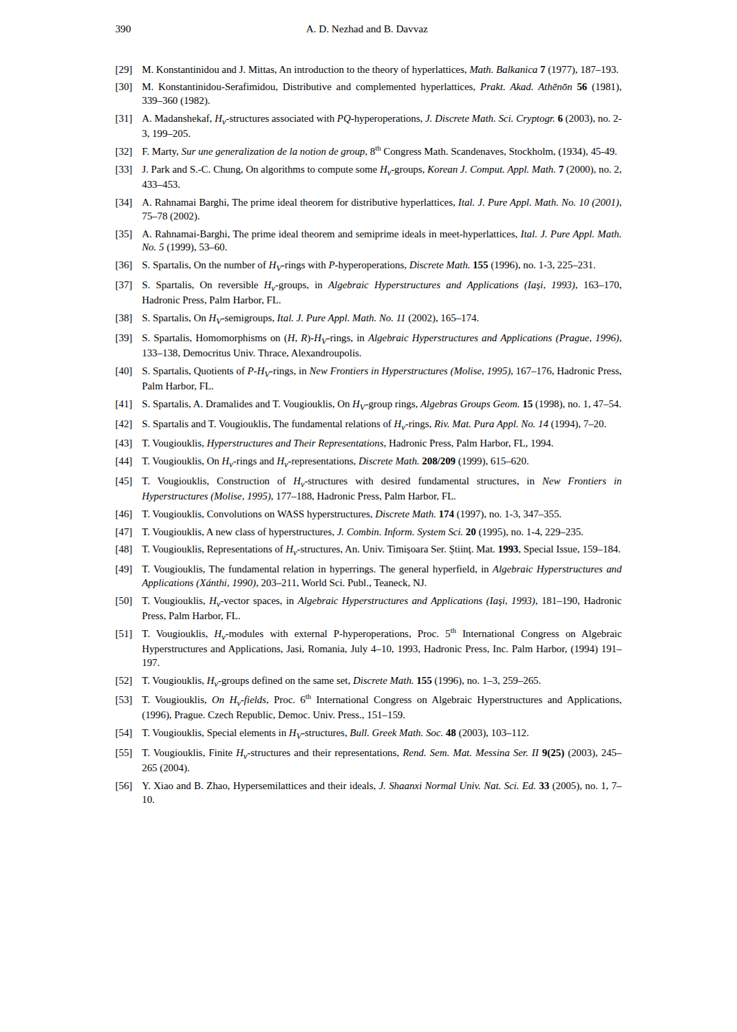390 A. D. Nezhad and B. Davvaz
[29] M. Konstantinidou and J. Mittas, An introduction to the theory of hyperlattices, Math. Balkanica 7 (1977), 187–193.
[30] M. Konstantinidou-Serafimidou, Distributive and complemented hyperlattices, Prakt. Akad. Athēnōn 56 (1981), 339–360 (1982).
[31] A. Madanshekaf, Hv-structures associated with PQ-hyperoperations, J. Discrete Math. Sci. Cryptogr. 6 (2003), no. 2-3, 199–205.
[32] F. Marty, Sur une generalization de la notion de group, 8th Congress Math. Scandenaves, Stockholm, (1934), 45-49.
[33] J. Park and S.-C. Chung, On algorithms to compute some Hv-groups, Korean J. Comput. Appl. Math. 7 (2000), no. 2, 433–453.
[34] A. Rahnamai Barghi, The prime ideal theorem for distributive hyperlattices, Ital. J. Pure Appl. Math. No. 10 (2001), 75–78 (2002).
[35] A. Rahnamai-Barghi, The prime ideal theorem and semiprime ideals in meet-hyperlattices, Ital. J. Pure Appl. Math. No. 5 (1999), 53–60.
[36] S. Spartalis, On the number of HV-rings with P-hyperoperations, Discrete Math. 155 (1996), no. 1-3, 225–231.
[37] S. Spartalis, On reversible Hv-groups, in Algebraic Hyperstructures and Applications (Iaşi, 1993), 163–170, Hadronic Press, Palm Harbor, FL.
[38] S. Spartalis, On HV-semigroups, Ital. J. Pure Appl. Math. No. 11 (2002), 165–174.
[39] S. Spartalis, Homomorphisms on (H, R)-HV-rings, in Algebraic Hyperstructures and Applications (Prague, 1996), 133–138, Democritus Univ. Thrace, Alexandroupolis.
[40] S. Spartalis, Quotients of P-HV-rings, in New Frontiers in Hyperstructures (Molise, 1995), 167–176, Hadronic Press, Palm Harbor, FL.
[41] S. Spartalis, A. Dramalides and T. Vougiouklis, On HV-group rings, Algebras Groups Geom. 15 (1998), no. 1, 47–54.
[42] S. Spartalis and T. Vougiouklis, The fundamental relations of Hv-rings, Riv. Mat. Pura Appl. No. 14 (1994), 7–20.
[43] T. Vougiouklis, Hyperstructures and Their Representations, Hadronic Press, Palm Harbor, FL, 1994.
[44] T. Vougiouklis, On Hv-rings and Hv-representations, Discrete Math. 208/209 (1999), 615–620.
[45] T. Vougiouklis, Construction of Hv-structures with desired fundamental structures, in New Frontiers in Hyperstructures (Molise, 1995), 177–188, Hadronic Press, Palm Harbor, FL.
[46] T. Vougiouklis, Convolutions on WASS hyperstructures, Discrete Math. 174 (1997), no. 1-3, 347–355.
[47] T. Vougiouklis, A new class of hyperstructures, J. Combin. Inform. System Sci. 20 (1995), no. 1-4, 229–235.
[48] T. Vougiouklis, Representations of Hv-structures, An. Univ. Timişoara Ser. Ştiinţ. Mat. 1993, Special Issue, 159–184.
[49] T. Vougiouklis, The fundamental relation in hyperrings. The general hyperfield, in Algebraic Hyperstructures and Applications (Xánthi, 1990), 203–211, World Sci. Publ., Teaneck, NJ.
[50] T. Vougiouklis, Hv-vector spaces, in Algebraic Hyperstructures and Applications (Iaşi, 1993), 181–190, Hadronic Press, Palm Harbor, FL.
[51] T. Vougiouklis, Hv-modules with external P-hyperoperations, Proc. 5th International Congress on Algebraic Hyperstructures and Applications, Jasi, Romania, July 4–10, 1993, Hadronic Press, Inc. Palm Harbor, (1994) 191–197.
[52] T. Vougiouklis, Hv-groups defined on the same set, Discrete Math. 155 (1996), no. 1–3, 259–265.
[53] T. Vougiouklis, On Hv-fields, Proc. 6th International Congress on Algebraic Hyperstructures and Applications, (1996), Prague. Czech Republic, Democ. Univ. Press., 151–159.
[54] T. Vougiouklis, Special elements in HV-structures, Bull. Greek Math. Soc. 48 (2003), 103–112.
[55] T. Vougiouklis, Finite Hv-structures and their representations, Rend. Sem. Mat. Messina Ser. II 9(25) (2003), 245–265 (2004).
[56] Y. Xiao and B. Zhao, Hypersemilattices and their ideals, J. Shaanxi Normal Univ. Nat. Sci. Ed. 33 (2005), no. 1, 7–10.